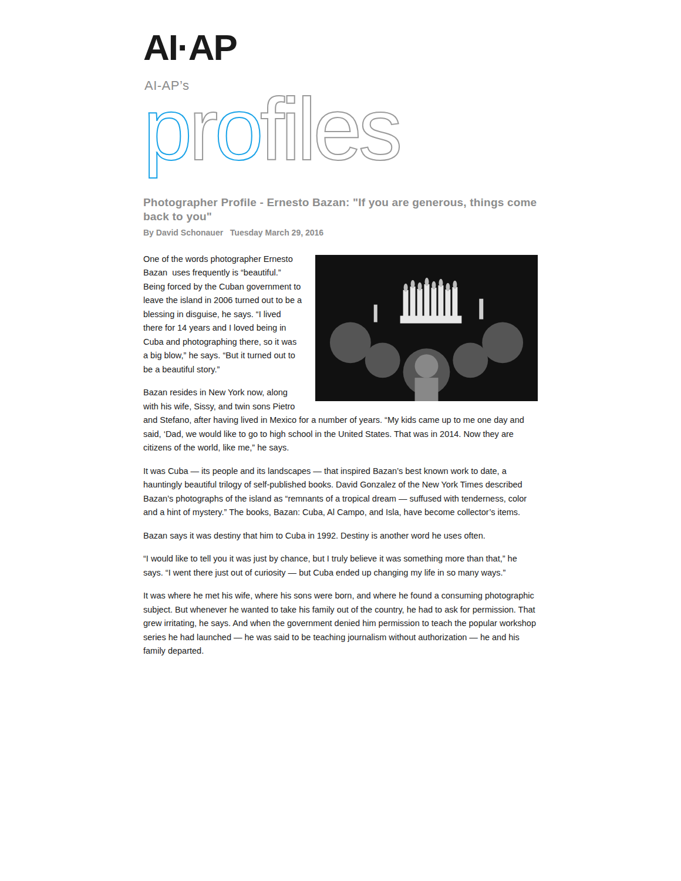AI·AP
AI-AP’s
profiles
Photographer Profile - Ernesto Bazan: "If you are generous, things come back to you"
By David Schonauer Tuesday March 29, 2016
One of the words photographer Ernesto Bazan uses frequently is “beautiful.” Being forced by the Cuban government to leave the island in 2006 turned out to be a blessing in disguise, he says. “I lived there for 14 years and I loved being in Cuba and photographing there, so it was a big blow,” he says. “But it turned out to be a beautiful story.”
Bazan resides in New York now, along with his wife, Sissy, and twin sons Pietro and Stefano, after having lived in Mexico for a number of years. “My kids came up to me one day and said, ‘Dad, we would like to go to high school in the United States. That was in 2014. Now they are citizens of the world, like me,” he says.
It was Cuba — its people and its landscapes — that inspired Bazan’s best known work to date, a hauntingly beautiful trilogy of self-published books. David Gonzalez of the New York Times described Bazan’s photographs of the island as “remnants of a tropical dream — suffused with tenderness, color and a hint of mystery.” The books, Bazan: Cuba, Al Campo, and Isla, have become collector’s items.
Bazan says it was destiny that him to Cuba in 1992. Destiny is another word he uses often.
“I would like to tell you it was just by chance, but I truly believe it was something more than that,” he says. “I went there just out of curiosity — but Cuba ended up changing my life in so many ways.”
It was where he met his wife, where his sons were born, and where he found a consuming photographic subject. But whenever he wanted to take his family out of the country, he had to ask for permission. That grew irritating, he says. And when the government denied him permission to teach the popular workshop series he had launched — he was said to be teaching journalism without authorization — he and his family departed.